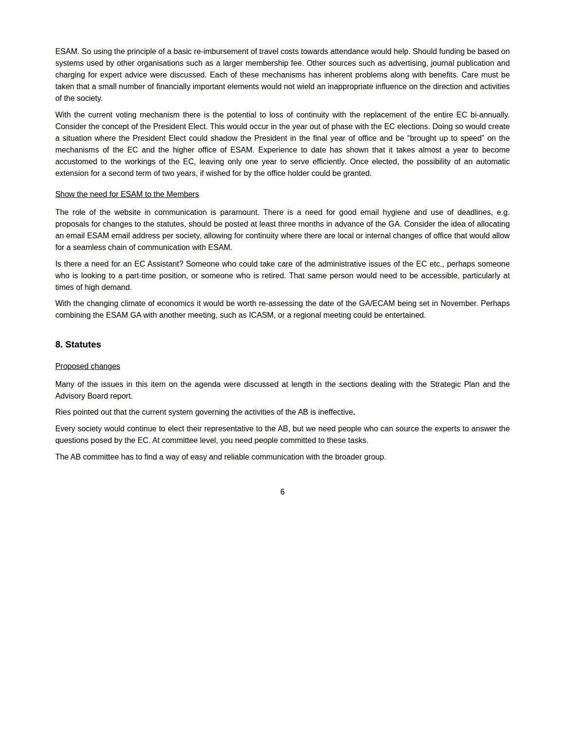ESAM. So using the principle of a basic re-imbursement of travel costs towards attendance would help. Should funding be based on systems used by other organisations such as a larger membership fee. Other sources such as advertising, journal publication and charging for expert advice were discussed. Each of these mechanisms has inherent problems along with benefits. Care must be taken that a small number of financially important elements would not wield an inappropriate influence on the direction and activities of the society.
With the current voting mechanism there is the potential to loss of continuity with the replacement of the entire EC bi-annually. Consider the concept of the President Elect. This would occur in the year out of phase with the EC elections. Doing so would create a situation where the President Elect could shadow the President in the final year of office and be “brought up to speed” on the mechanisms of the EC and the higher office of ESAM. Experience to date has shown that it takes almost a year to become accustomed to the workings of the EC, leaving only one year to serve efficiently. Once elected, the possibility of an automatic extension for a second term of two years, if wished for by the office holder could be granted.
Show the need for ESAM to the Members
The role of the website in communication is paramount. There is a need for good email hygiene and use of deadlines, e.g. proposals for changes to the statutes, should be posted at least three months in advance of the GA. Consider the idea of allocating an email ESAM email address per society, allowing for continuity where there are local or internal changes of office that would allow for a seamless chain of communication with ESAM.
Is there a need for an EC Assistant? Someone who could take care of the administrative issues of the EC etc., perhaps someone who is looking to a part-time position, or someone who is retired. That same person would need to be accessible, particularly at times of high demand.
With the changing climate of economics it would be worth re-assessing the date of the GA/ECAM being set in November. Perhaps combining the ESAM GA with another meeting, such as ICASM, or a regional meeting could be entertained.
8. Statutes
Proposed changes
Many of the issues in this item on the agenda were discussed at length in the sections dealing with the Strategic Plan and the Advisory Board report.
Ries pointed out that the current system governing the activities of the AB is ineffective.
Every society would continue to elect their representative to the AB, but we need people who can source the experts to answer the questions posed by the EC. At committee level, you need people committed to these tasks.
The AB committee has to find a way of easy and reliable communication with the broader group.
6